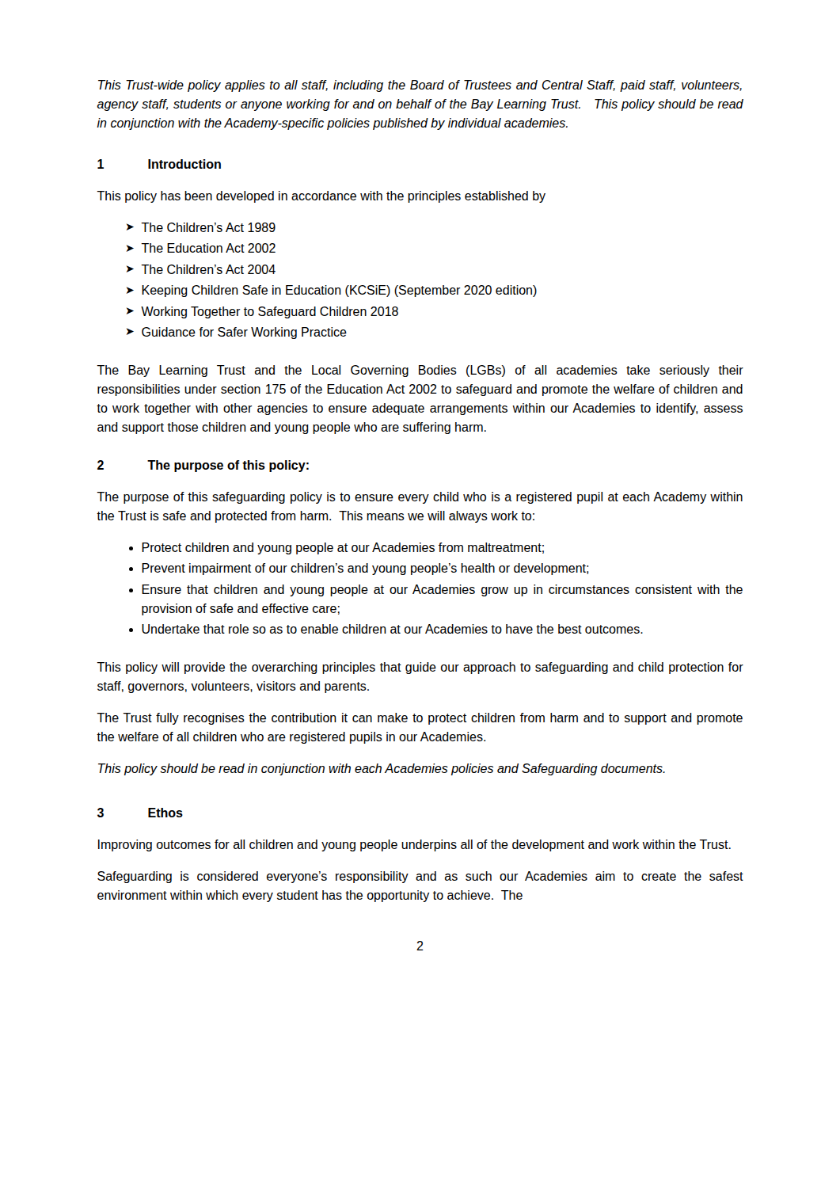This Trust-wide policy applies to all staff, including the Board of Trustees and Central Staff, paid staff, volunteers, agency staff, students or anyone working for and on behalf of the Bay Learning Trust. This policy should be read in conjunction with the Academy-specific policies published by individual academies.
1 Introduction
This policy has been developed in accordance with the principles established by
The Children’s Act 1989
The Education Act 2002
The Children’s Act 2004
Keeping Children Safe in Education (KCSiE) (September 2020 edition)
Working Together to Safeguard Children 2018
Guidance for Safer Working Practice
The Bay Learning Trust and the Local Governing Bodies (LGBs) of all academies take seriously their responsibilities under section 175 of the Education Act 2002 to safeguard and promote the welfare of children and to work together with other agencies to ensure adequate arrangements within our Academies to identify, assess and support those children and young people who are suffering harm.
2 The purpose of this policy:
The purpose of this safeguarding policy is to ensure every child who is a registered pupil at each Academy within the Trust is safe and protected from harm. This means we will always work to:
Protect children and young people at our Academies from maltreatment;
Prevent impairment of our children’s and young people’s health or development;
Ensure that children and young people at our Academies grow up in circumstances consistent with the provision of safe and effective care;
Undertake that role so as to enable children at our Academies to have the best outcomes.
This policy will provide the overarching principles that guide our approach to safeguarding and child protection for staff, governors, volunteers, visitors and parents.
The Trust fully recognises the contribution it can make to protect children from harm and to support and promote the welfare of all children who are registered pupils in our Academies.
This policy should be read in conjunction with each Academies policies and Safeguarding documents.
3 Ethos
Improving outcomes for all children and young people underpins all of the development and work within the Trust.
Safeguarding is considered everyone’s responsibility and as such our Academies aim to create the safest environment within which every student has the opportunity to achieve. The
2